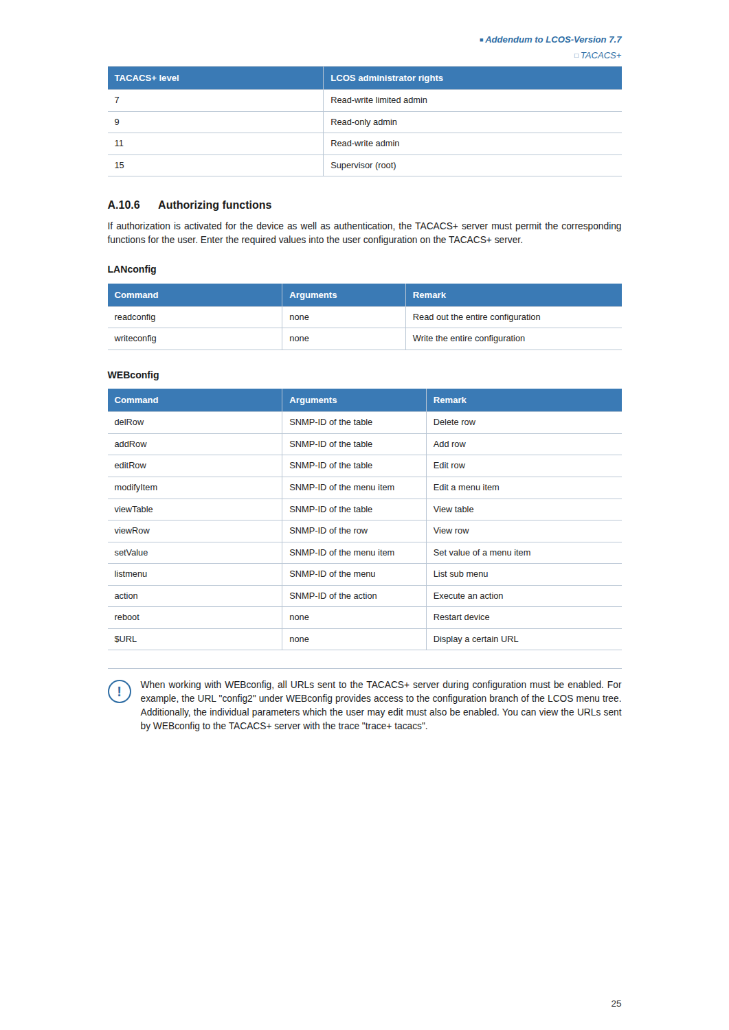Addendum to LCOS-Version 7.7
TACACS+
| TACACS+ level | LCOS administrator rights |
| --- | --- |
| 7 | Read-write limited admin |
| 9 | Read-only admin |
| 11 | Read-write admin |
| 15 | Supervisor (root) |
A.10.6 Authorizing functions
If authorization is activated for the device as well as authentication, the TACACS+ server must permit the corresponding functions for the user. Enter the required values into the user configuration on the TACACS+ server.
LANconfig
| Command | Arguments | Remark |
| --- | --- | --- |
| readconfig | none | Read out the entire configuration |
| writeconfig | none | Write the entire configuration |
WEBconfig
| Command | Arguments | Remark |
| --- | --- | --- |
| delRow | SNMP-ID of the table | Delete row |
| addRow | SNMP-ID of the table | Add row |
| editRow | SNMP-ID of the table | Edit row |
| modifyItem | SNMP-ID of the menu item | Edit a menu item |
| viewTable | SNMP-ID of the table | View table |
| viewRow | SNMP-ID of the row | View row |
| setValue | SNMP-ID of the menu item | Set value of a menu item |
| listmenu | SNMP-ID of the menu | List sub menu |
| action | SNMP-ID of the action | Execute an action |
| reboot | none | Restart device |
| $URL | none | Display a certain URL |
!
When working with WEBconfig, all URLs sent to the TACACS+ server during configuration must be enabled. For example, the URL "config2" under WEBconfig provides access to the configuration branch of the LCOS menu tree. Additionally, the individual parameters which the user may edit must also be enabled. You can view the URLs sent by WEBconfig to the TACACS+ server with the trace "trace+ tacacs".
25